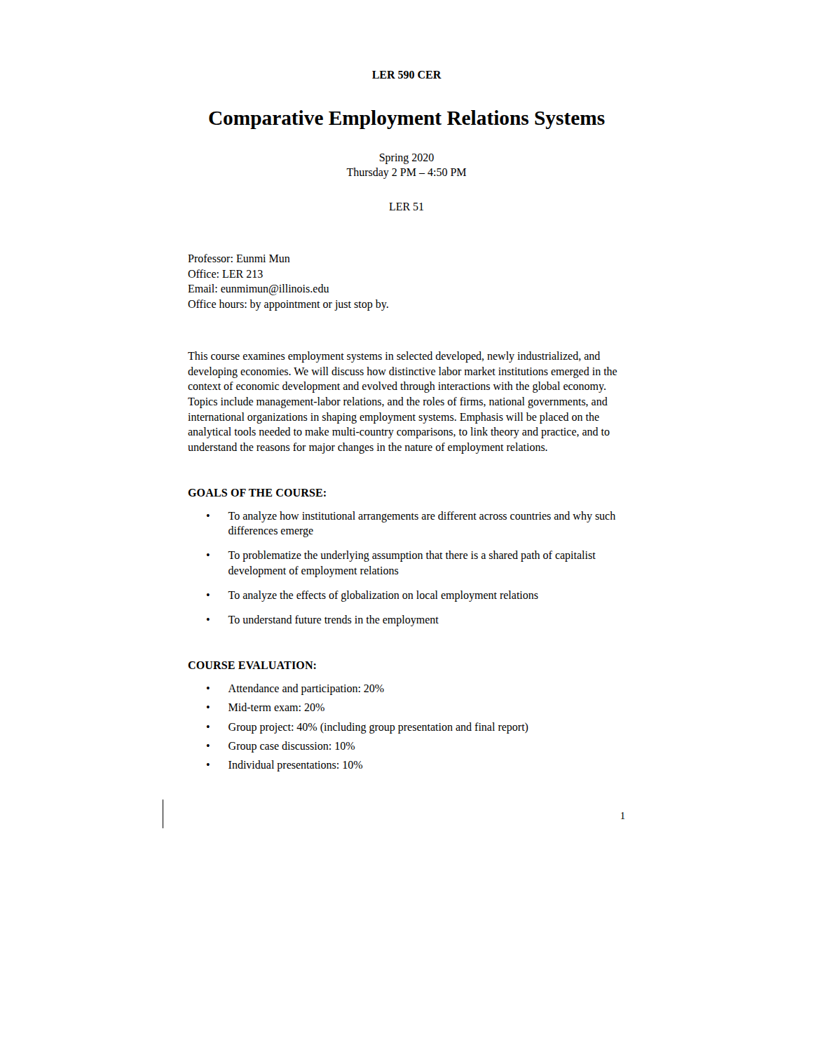LER 590 CER
Comparative Employment Relations Systems
Spring 2020
Thursday 2 PM – 4:50 PM
LER 51
Professor: Eunmi Mun
Office: LER 213
Email: eunmimun@illinois.edu
Office hours: by appointment or just stop by.
This course examines employment systems in selected developed, newly industrialized, and developing economies. We will discuss how distinctive labor market institutions emerged in the context of economic development and evolved through interactions with the global economy. Topics include management-labor relations, and the roles of firms, national governments, and international organizations in shaping employment systems. Emphasis will be placed on the analytical tools needed to make multi-country comparisons, to link theory and practice, and to understand the reasons for major changes in the nature of employment relations.
GOALS OF THE COURSE:
To analyze how institutional arrangements are different across countries and why such differences emerge
To problematize the underlying assumption that there is a shared path of capitalist development of employment relations
To analyze the effects of globalization on local employment relations
To understand future trends in the employment
COURSE EVALUATION:
Attendance and participation: 20%
Mid-term exam: 20%
Group project: 40% (including group presentation and final report)
Group case discussion: 10%
Individual presentations: 10%
1